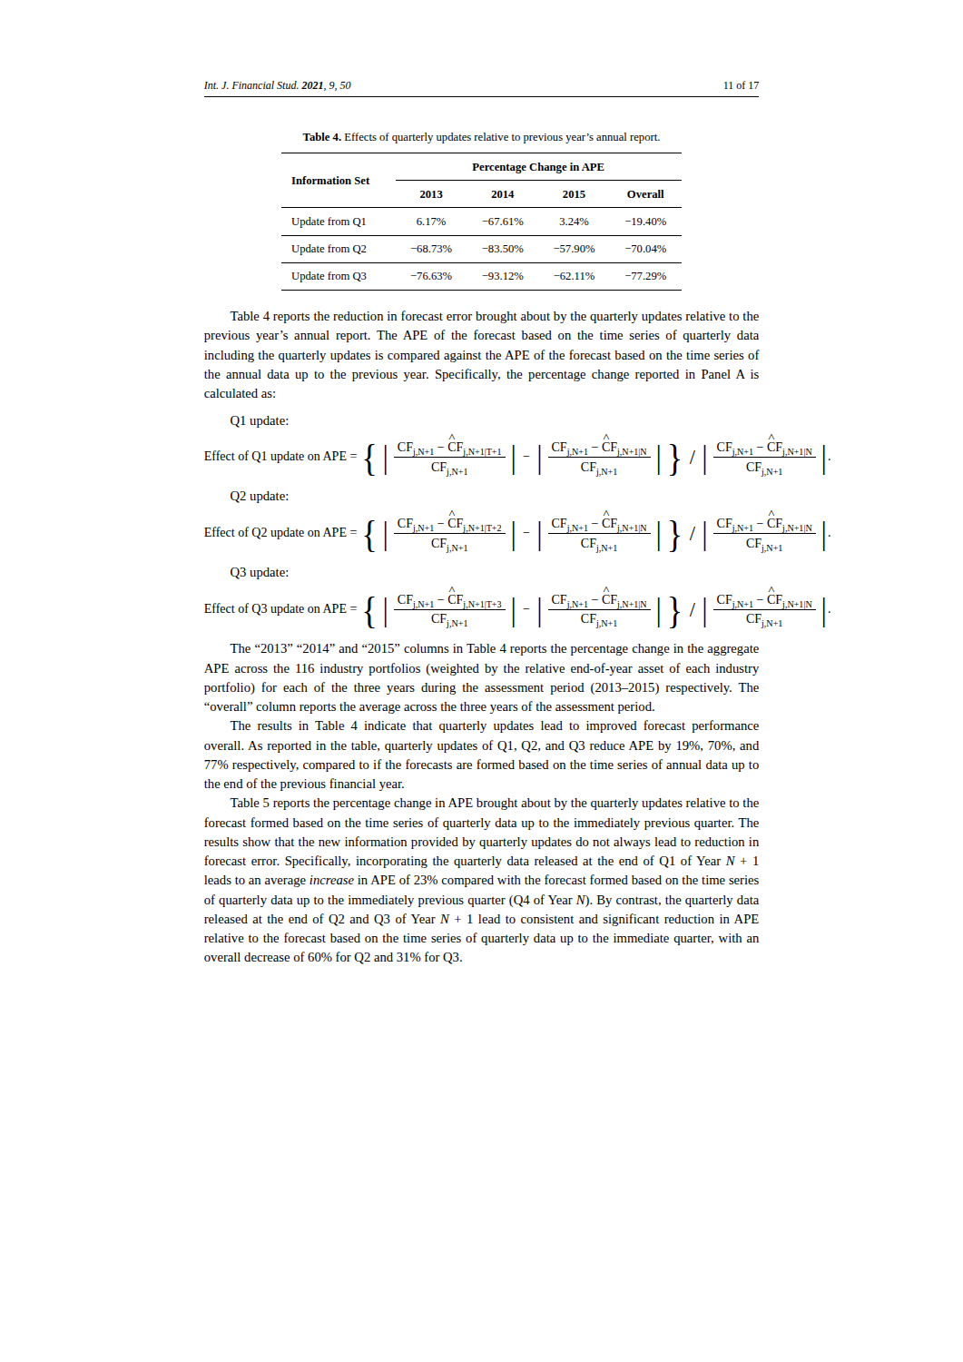Int. J. Financial Stud. 2021, 9, 50
11 of 17
Table 4. Effects of quarterly updates relative to previous year’s annual report.
| Information Set | Percentage Change in APE |
| --- | --- |
| 2013 | 2014 | 2015 | Overall |
| Update from Q1 | 6.17% | −67.61% | 3.24% | −19.40% |
| Update from Q2 | −68.73% | −83.50% | −57.90% | −70.04% |
| Update from Q3 | −76.63% | −93.12% | −62.11% | −77.29% |
Table 4 reports the reduction in forecast error brought about by the quarterly updates relative to the previous year’s annual report. The APE of the forecast based on the time series of quarterly data including the quarterly updates is compared against the APE of the forecast based on the time series of the annual data up to the previous year. Specifically, the percentage change reported in Panel A is calculated as:
Q1 update:
Effect of Q1 update on APE = { | CFj,N+1 − CFj,N+1|T+1 CFj,N+1 | − | CFj,N+1 − CFj,N+1|N CFj,N+1 | } / | CFj,N+1 − CFj,N+1|N CFj,N+1 |.
Q2 update:
Effect of Q2 update on APE = { | CFj,N+1 − CFj,N+1|T+2 CFj,N+1 | − | CFj,N+1 − CFj,N+1|N CFj,N+1 | } / | CFj,N+1 − CFj,N+1|N CFj,N+1 |.
Q3 update:
Effect of Q3 update on APE = { | CFj,N+1 − CFj,N+1|T+3 CFj,N+1 | − | CFj,N+1 − CFj,N+1|N CFj,N+1 | } / | CFj,N+1 − CFj,N+1|N CFj,N+1 |.
The “2013” “2014” and “2015” columns in Table 4 reports the percentage change in the aggregate APE across the 116 industry portfolios (weighted by the relative end-of-year asset of each industry portfolio) for each of the three years during the assessment period (2013–2015) respectively. The “overall” column reports the average across the three years of the assessment period.
The results in Table 4 indicate that quarterly updates lead to improved forecast performance overall. As reported in the table, quarterly updates of Q1, Q2, and Q3 reduce APE by 19%, 70%, and 77% respectively, compared to if the forecasts are formed based on the time series of annual data up to the end of the previous financial year.
Table 5 reports the percentage change in APE brought about by the quarterly updates relative to the forecast formed based on the time series of quarterly data up to the immediately previous quarter. The results show that the new information provided by quarterly updates do not always lead to reduction in forecast error. Specifically, incorporating the quarterly data released at the end of Q1 of Year N + 1 leads to an average increase in APE of 23% compared with the forecast formed based on the time series of quarterly data up to the immediately previous quarter (Q4 of Year N). By contrast, the quarterly data released at the end of Q2 and Q3 of Year N + 1 lead to consistent and significant reduction in APE relative to the forecast based on the time series of quarterly data up to the immediate quarter, with an overall decrease of 60% for Q2 and 31% for Q3.